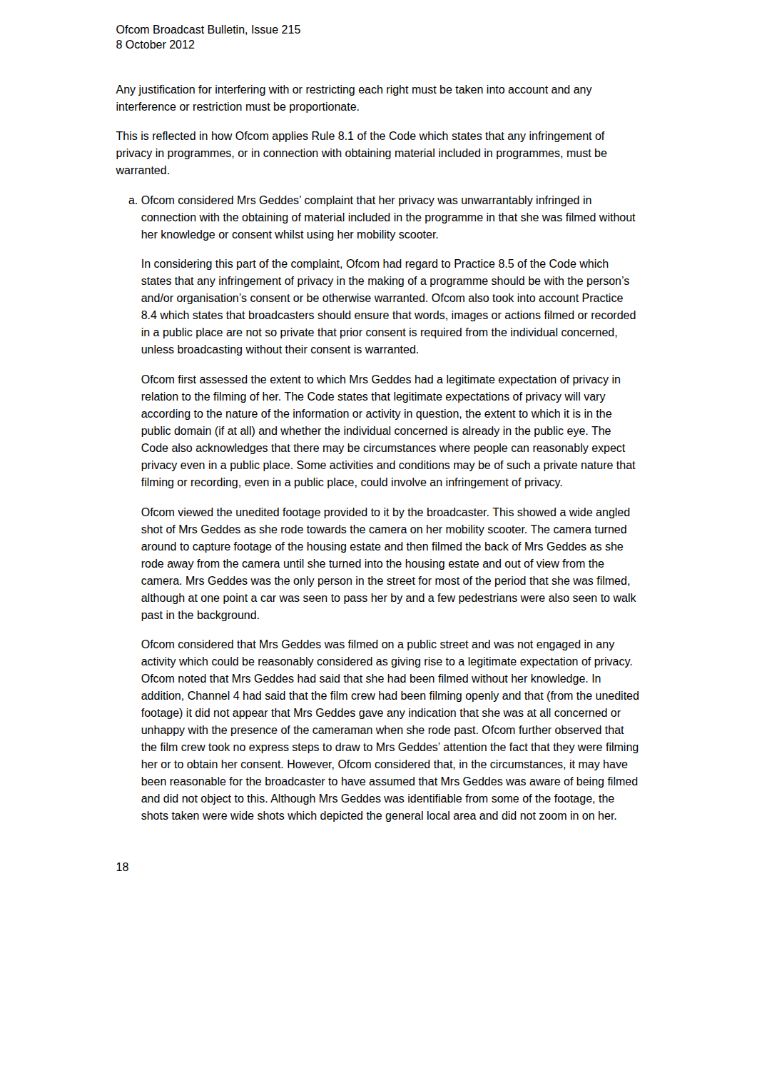Ofcom Broadcast Bulletin, Issue 215
8 October 2012
Any justification for interfering with or restricting each right must be taken into account and any interference or restriction must be proportionate.
This is reflected in how Ofcom applies Rule 8.1 of the Code which states that any infringement of privacy in programmes, or in connection with obtaining material included in programmes, must be warranted.
Ofcom considered Mrs Geddes’ complaint that her privacy was unwarrantably infringed in connection with the obtaining of material included in the programme in that she was filmed without her knowledge or consent whilst using her mobility scooter.
In considering this part of the complaint, Ofcom had regard to Practice 8.5 of the Code which states that any infringement of privacy in the making of a programme should be with the person’s and/or organisation’s consent or be otherwise warranted. Ofcom also took into account Practice 8.4 which states that broadcasters should ensure that words, images or actions filmed or recorded in a public place are not so private that prior consent is required from the individual concerned, unless broadcasting without their consent is warranted.
Ofcom first assessed the extent to which Mrs Geddes had a legitimate expectation of privacy in relation to the filming of her. The Code states that legitimate expectations of privacy will vary according to the nature of the information or activity in question, the extent to which it is in the public domain (if at all) and whether the individual concerned is already in the public eye. The Code also acknowledges that there may be circumstances where people can reasonably expect privacy even in a public place. Some activities and conditions may be of such a private nature that filming or recording, even in a public place, could involve an infringement of privacy.
Ofcom viewed the unedited footage provided to it by the broadcaster. This showed a wide angled shot of Mrs Geddes as she rode towards the camera on her mobility scooter. The camera turned around to capture footage of the housing estate and then filmed the back of Mrs Geddes as she rode away from the camera until she turned into the housing estate and out of view from the camera. Mrs Geddes was the only person in the street for most of the period that she was filmed, although at one point a car was seen to pass her by and a few pedestrians were also seen to walk past in the background.
Ofcom considered that Mrs Geddes was filmed on a public street and was not engaged in any activity which could be reasonably considered as giving rise to a legitimate expectation of privacy. Ofcom noted that Mrs Geddes had said that she had been filmed without her knowledge. In addition, Channel 4 had said that the film crew had been filming openly and that (from the unedited footage) it did not appear that Mrs Geddes gave any indication that she was at all concerned or unhappy with the presence of the cameraman when she rode past. Ofcom further observed that the film crew took no express steps to draw to Mrs Geddes’ attention the fact that they were filming her or to obtain her consent. However, Ofcom considered that, in the circumstances, it may have been reasonable for the broadcaster to have assumed that Mrs Geddes was aware of being filmed and did not object to this. Although Mrs Geddes was identifiable from some of the footage, the shots taken were wide shots which depicted the general local area and did not zoom in on her.
18